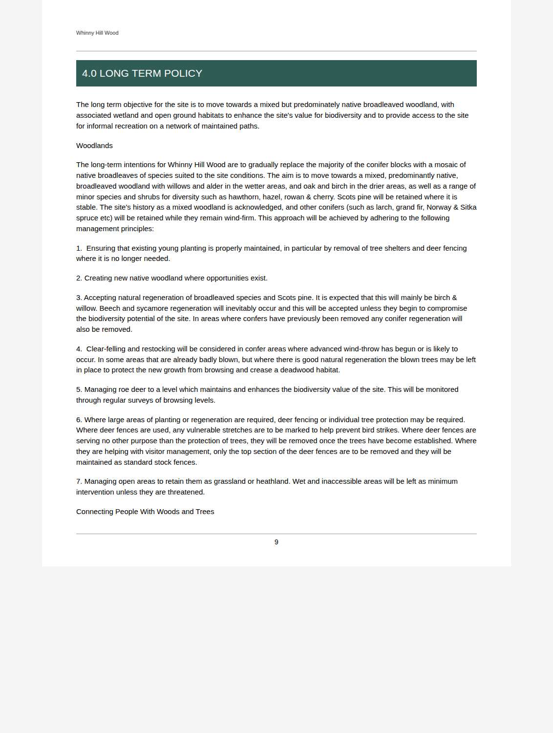Whinny Hill Wood
4.0 LONG TERM POLICY
The long term objective for the site is to move towards a mixed but predominately native broadleaved woodland, with associated wetland and open ground habitats to enhance the site's value for biodiversity and to provide access to the site for informal recreation on a network of maintained paths.
Woodlands
The long-term intentions for Whinny Hill Wood are to gradually replace the majority of the conifer blocks with a mosaic of native broadleaves of species suited to the site conditions. The aim is to move towards a mixed, predominantly native, broadleaved woodland with willows and alder in the wetter areas, and oak and birch in the drier areas, as well as a range of minor species and shrubs for diversity such as hawthorn, hazel, rowan & cherry. Scots pine will be retained where it is stable. The site's history as a mixed woodland is acknowledged, and other conifers (such as larch, grand fir, Norway & Sitka spruce etc) will be retained while they remain wind-firm. This approach will be achieved by adhering to the following management principles:
1. Ensuring that existing young planting is properly maintained, in particular by removal of tree shelters and deer fencing where it is no longer needed.
2. Creating new native woodland where opportunities exist.
3. Accepting natural regeneration of broadleaved species and Scots pine. It is expected that this will mainly be birch & willow. Beech and sycamore regeneration will inevitably occur and this will be accepted unless they begin to compromise the biodiversity potential of the site. In areas where confers have previously been removed any conifer regeneration will also be removed.
4. Clear-felling and restocking will be considered in confer areas where advanced wind-throw has begun or is likely to occur. In some areas that are already badly blown, but where there is good natural regeneration the blown trees may be left in place to protect the new growth from browsing and crease a deadwood habitat.
5. Managing roe deer to a level which maintains and enhances the biodiversity value of the site. This will be monitored through regular surveys of browsing levels.
6. Where large areas of planting or regeneration are required, deer fencing or individual tree protection may be required. Where deer fences are used, any vulnerable stretches are to be marked to help prevent bird strikes. Where deer fences are serving no other purpose than the protection of trees, they will be removed once the trees have become established. Where they are helping with visitor management, only the top section of the deer fences are to be removed and they will be maintained as standard stock fences.
7. Managing open areas to retain them as grassland or heathland. Wet and inaccessible areas will be left as minimum intervention unless they are threatened.
Connecting People With Woods and Trees
9